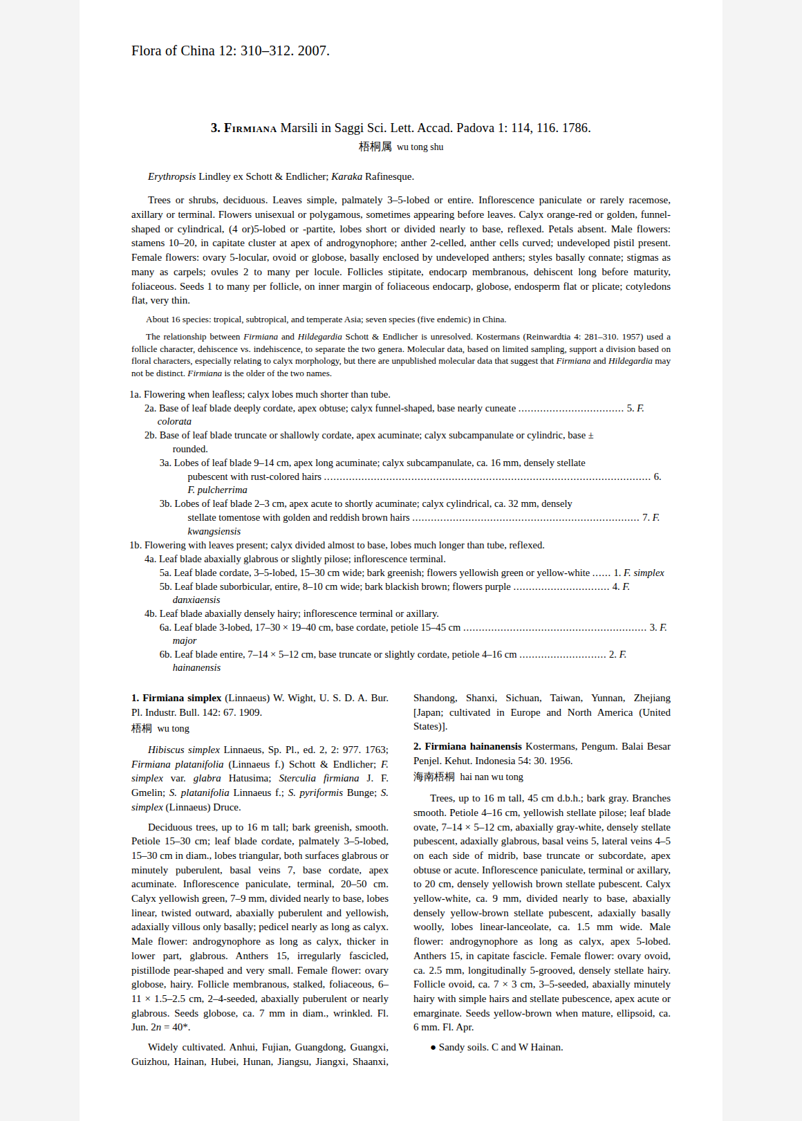Flora of China 12: 310–312. 2007.
3. Firmiana Marsili in Saggi Sci. Lett. Accad. Padova 1: 114, 116. 1786.
梧桐属 wu tong shu
Erythropsis Lindley ex Schott & Endlicher; Karaka Rafinesque.
Trees or shrubs, deciduous. Leaves simple, palmately 3–5-lobed or entire. Inflorescence paniculate or rarely racemose, axillary or terminal. Flowers unisexual or polygamous, sometimes appearing before leaves. Calyx orange-red or golden, funnel-shaped or cylindrical, (4 or)5-lobed or -partite, lobes short or divided nearly to base, reflexed. Petals absent. Male flowers: stamens 10–20, in capitate cluster at apex of androgynophore; anther 2-celled, anther cells curved; undeveloped pistil present. Female flowers: ovary 5-locular, ovoid or globose, basally enclosed by undeveloped anthers; styles basally connate; stigmas as many as carpels; ovules 2 to many per locule. Follicles stipitate, endocarp membranous, dehiscent long before maturity, foliaceous. Seeds 1 to many per follicle, on inner margin of foliaceous endocarp, globose, endosperm flat or plicate; cotyledons flat, very thin.
About 16 species: tropical, subtropical, and temperate Asia; seven species (five endemic) in China.
The relationship between Firmiana and Hildegardia Schott & Endlicher is unresolved. Kostermans (Reinwardtia 4: 281–310. 1957) used a follicle character, dehiscence vs. indehiscence, to separate the two genera. Molecular data, based on limited sampling, support a division based on floral characters, especially relating to calyx morphology, but there are unpublished molecular data that suggest that Firmiana and Hildegardia may not be distinct. Firmiana is the older of the two names.
1a. Flowering when leafless; calyx lobes much shorter than tube.
2a. Base of leaf blade deeply cordate, apex obtuse; calyx funnel-shaped, base nearly cuneate .................................. 5. F. colorata
2b. Base of leaf blade truncate or shallowly cordate, apex acuminate; calyx subcampanulate or cylindric, base ±
rounded.
3a. Lobes of leaf blade 9–14 cm, apex long acuminate; calyx subcampanulate, ca. 16 mm, densely stellate
pubescent with rust-colored hairs ......................................................................................................... 6. F. pulcherrima
3b. Lobes of leaf blade 2–3 cm, apex acute to shortly acuminate; calyx cylindrical, ca. 32 mm, densely
stellate tomentose with golden and reddish brown hairs ......................................................................... 7. F. kwangsiensis
1b. Flowering with leaves present; calyx divided almost to base, lobes much longer than tube, reflexed.
4a. Leaf blade abaxially glabrous or slightly pilose; inflorescence terminal.
5a. Leaf blade cordate, 3–5-lobed, 15–30 cm wide; bark greenish; flowers yellowish green or yellow-white ...... 1. F. simplex
5b. Leaf blade suborbicular, entire, 8–10 cm wide; bark blackish brown; flowers purple ............................... 4. F. danxiaensis
4b. Leaf blade abaxially densely hairy; inflorescence terminal or axillary.
6a. Leaf blade 3-lobed, 17–30 × 19–40 cm, base cordate, petiole 15–45 cm ........................................................... 3. F. major
6b. Leaf blade entire, 7–14 × 5–12 cm, base truncate or slightly cordate, petiole 4–16 cm ............................ 2. F. hainanensis
1. Firmiana simplex (Linnaeus) W. Wight, U. S. D. A. Bur. Pl. Industr. Bull. 142: 67. 1909.
梧桐 wu tong
Hibiscus simplex Linnaeus, Sp. Pl., ed. 2, 2: 977. 1763; Firmiana platanifolia (Linnaeus f.) Schott & Endlicher; F. simplex var. glabra Hatusima; Sterculia firmiana J. F. Gmelin; S. platanifolia Linnaeus f.; S. pyriformis Bunge; S. simplex (Linnaeus) Druce.
Deciduous trees, up to 16 m tall; bark greenish, smooth. Petiole 15–30 cm; leaf blade cordate, palmately 3–5-lobed, 15–30 cm in diam., lobes triangular, both surfaces glabrous or minutely puberulent, basal veins 7, base cordate, apex acuminate. Inflorescence paniculate, terminal, 20–50 cm. Calyx yellowish green, 7–9 mm, divided nearly to base, lobes linear, twisted outward, abaxially puberulent and yellowish, adaxially villous only basally; pedicel nearly as long as calyx. Male flower: androgynophore as long as calyx, thicker in lower part, glabrous. Anthers 15, irregularly fascicled, pistillode pear-shaped and very small. Female flower: ovary globose, hairy. Follicle membranous, stalked, foliaceous, 6–11 × 1.5–2.5 cm, 2–4-seeded, abaxially puberulent or nearly glabrous. Seeds globose, ca. 7 mm in diam., wrinkled. Fl. Jun. 2n = 40*.
Widely cultivated. Anhui, Fujian, Guangdong, Guangxi, Guizhou, Hainan, Hubei, Hunan, Jiangsu, Jiangxi, Shaanxi, Shandong, Shanxi, Sichuan, Taiwan, Yunnan, Zhejiang [Japan; cultivated in Europe and North America (United States)].
2. Firmiana hainanensis Kostermans, Pengum. Balai Besar Penjel. Kehut. Indonesia 54: 30. 1956.
海南梧桐 hai nan wu tong
Trees, up to 16 m tall, 45 cm d.b.h.; bark gray. Branches smooth. Petiole 4–16 cm, yellowish stellate pilose; leaf blade ovate, 7–14 × 5–12 cm, abaxially gray-white, densely stellate pubescent, adaxially glabrous, basal veins 5, lateral veins 4–5 on each side of midrib, base truncate or subcordate, apex obtuse or acute. Inflorescence paniculate, terminal or axillary, to 20 cm, densely yellowish brown stellate pubescent. Calyx yellow-white, ca. 9 mm, divided nearly to base, abaxially densely yellow-brown stellate pubescent, adaxially basally woolly, lobes linear-lanceolate, ca. 1.5 mm wide. Male flower: androgynophore as long as calyx, apex 5-lobed. Anthers 15, in capitate fascicle. Female flower: ovary ovoid, ca. 2.5 mm, longitudinally 5-grooved, densely stellate hairy. Follicle ovoid, ca. 7 × 3 cm, 3–5-seeded, abaxially minutely hairy with simple hairs and stellate pubescence, apex acute or emarginate. Seeds yellow-brown when mature, ellipsoid, ca. 6 mm. Fl. Apr.
● Sandy soils. C and W Hainan.